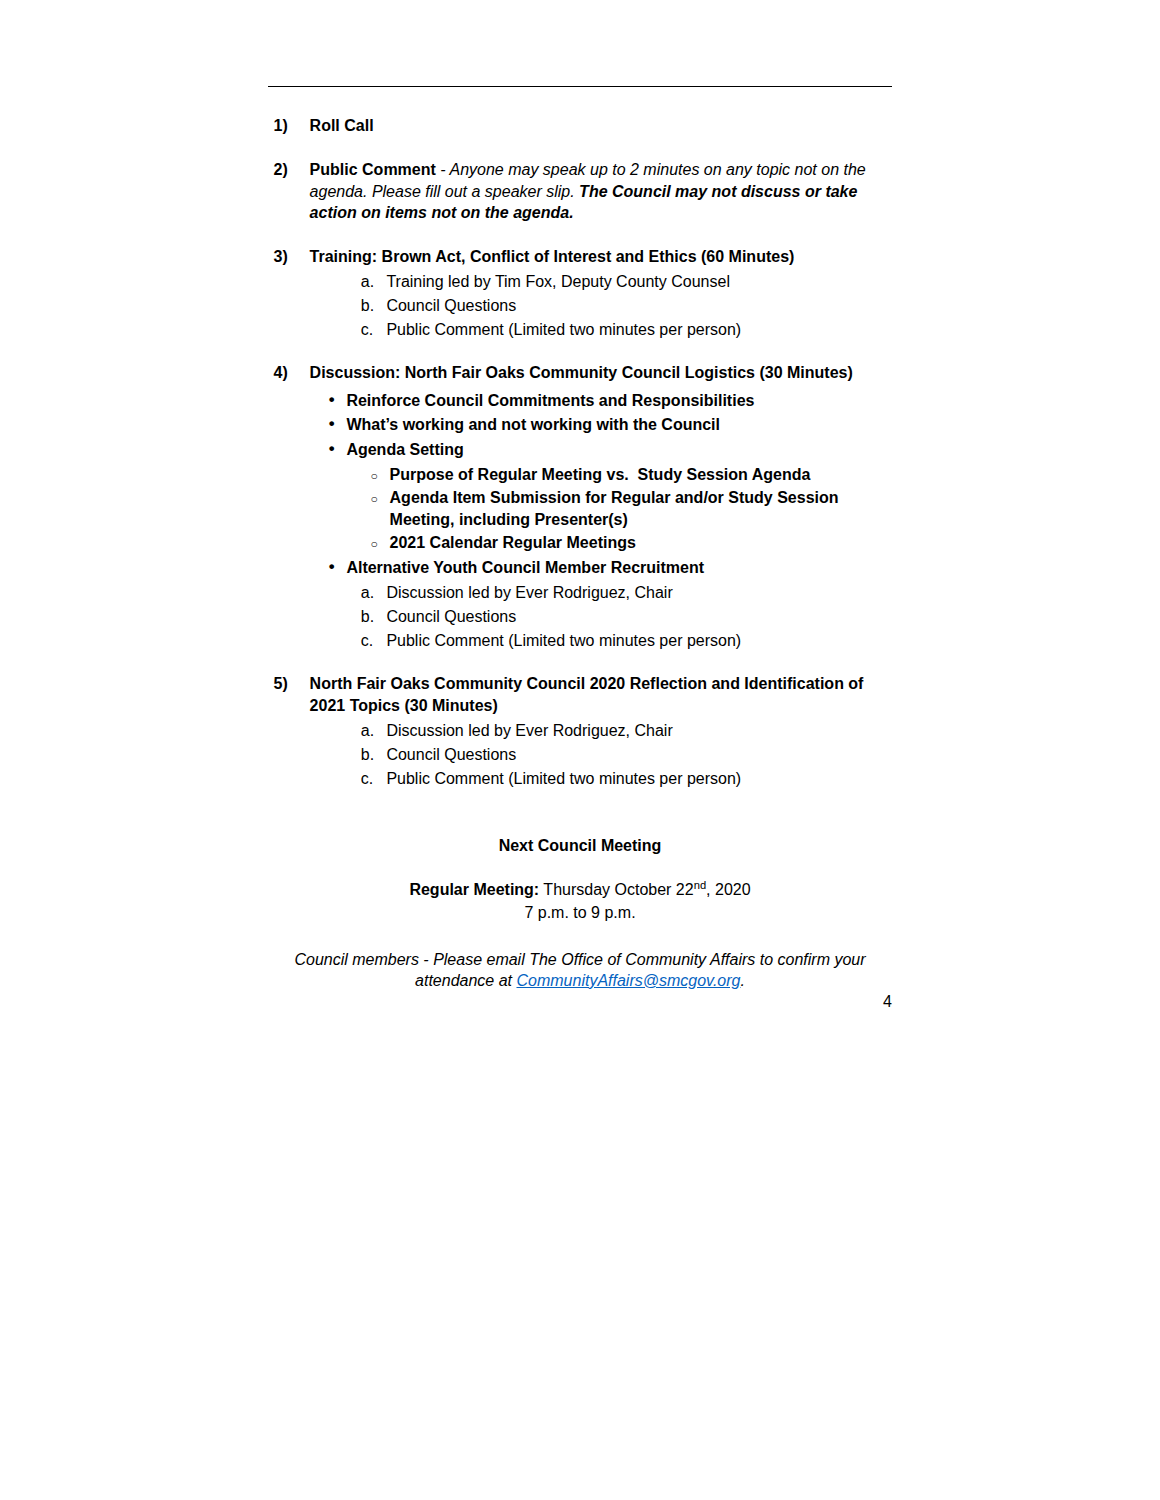Roll Call
Public Comment - Anyone may speak up to 2 minutes on any topic not on the agenda. Please fill out a speaker slip. The Council may not discuss or take action on items not on the agenda.
Training: Brown Act, Conflict of Interest and Ethics (60 Minutes)
Training led by Tim Fox, Deputy County Counsel
Council Questions
Public Comment (Limited two minutes per person)
Discussion: North Fair Oaks Community Council Logistics (30 Minutes)
Reinforce Council Commitments and Responsibilities
What’s working and not working with the Council
Agenda Setting
Purpose of Regular Meeting vs. Study Session Agenda
Agenda Item Submission for Regular and/or Study Session Meeting, including Presenter(s)
2021 Calendar Regular Meetings
Alternative Youth Council Member Recruitment
Discussion led by Ever Rodriguez, Chair
Council Questions
Public Comment (Limited two minutes per person)
North Fair Oaks Community Council 2020 Reflection and Identification of 2021 Topics (30 Minutes)
Discussion led by Ever Rodriguez, Chair
Council Questions
Public Comment (Limited two minutes per person)
Next Council Meeting
Regular Meeting: Thursday October 22nd, 2020
7 p.m. to 9 p.m.
Council members - Please email The Office of Community Affairs to confirm your attendance at CommunityAffairs@smcgov.org.
4